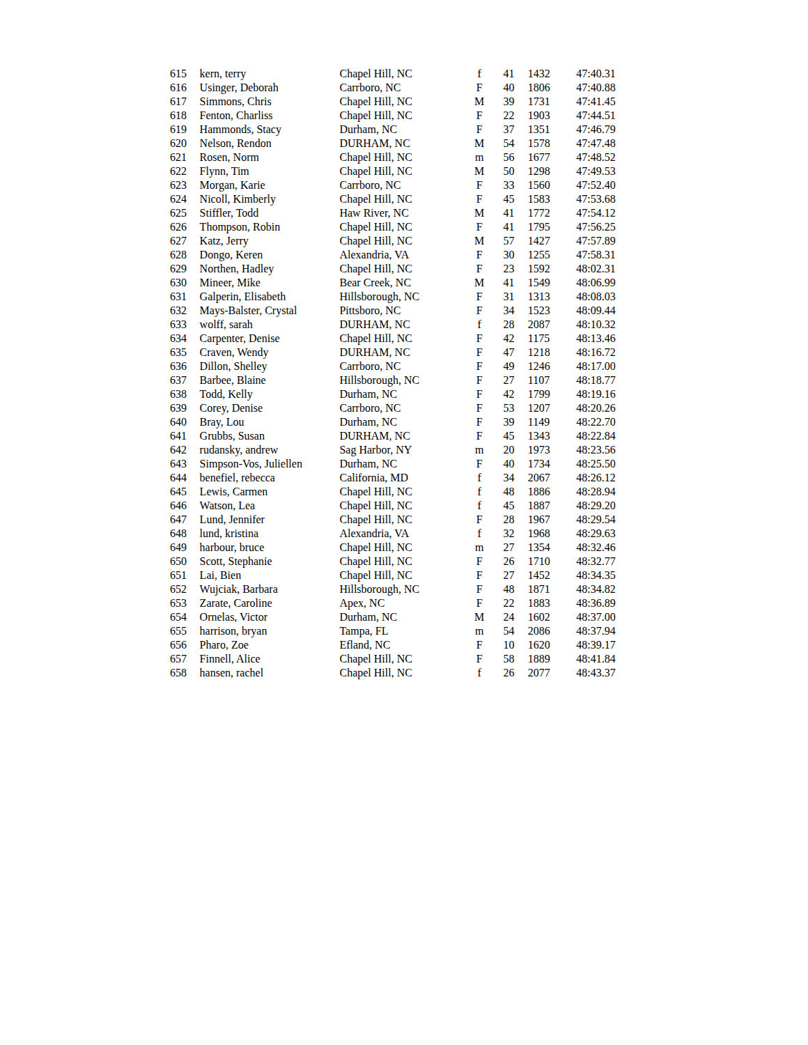| 615 | kern, terry | Chapel Hill, NC | f | 41 | 1432 | 47:40.31 |
| 616 | Usinger, Deborah | Carrboro, NC | F | 40 | 1806 | 47:40.88 |
| 617 | Simmons, Chris | Chapel Hill, NC | M | 39 | 1731 | 47:41.45 |
| 618 | Fenton, Charliss | Chapel Hill, NC | F | 22 | 1903 | 47:44.51 |
| 619 | Hammonds, Stacy | Durham, NC | F | 37 | 1351 | 47:46.79 |
| 620 | Nelson, Rendon | DURHAM, NC | M | 54 | 1578 | 47:47.48 |
| 621 | Rosen, Norm | Chapel Hill, NC | m | 56 | 1677 | 47:48.52 |
| 622 | Flynn, Tim | Chapel Hill, NC | M | 50 | 1298 | 47:49.53 |
| 623 | Morgan, Karie | Carrboro, NC | F | 33 | 1560 | 47:52.40 |
| 624 | Nicoll, Kimberly | Chapel Hill, NC | F | 45 | 1583 | 47:53.68 |
| 625 | Stiffler, Todd | Haw River, NC | M | 41 | 1772 | 47:54.12 |
| 626 | Thompson, Robin | Chapel Hill, NC | F | 41 | 1795 | 47:56.25 |
| 627 | Katz, Jerry | Chapel Hill, NC | M | 57 | 1427 | 47:57.89 |
| 628 | Dongo, Keren | Alexandria, VA | F | 30 | 1255 | 47:58.31 |
| 629 | Northen, Hadley | Chapel Hill, NC | F | 23 | 1592 | 48:02.31 |
| 630 | Mineer, Mike | Bear Creek, NC | M | 41 | 1549 | 48:06.99 |
| 631 | Galperin, Elisabeth | Hillsborough, NC | F | 31 | 1313 | 48:08.03 |
| 632 | Mays-Balster, Crystal | Pittsboro, NC | F | 34 | 1523 | 48:09.44 |
| 633 | wolff, sarah | DURHAM, NC | f | 28 | 2087 | 48:10.32 |
| 634 | Carpenter, Denise | Chapel Hill, NC | F | 42 | 1175 | 48:13.46 |
| 635 | Craven, Wendy | DURHAM, NC | F | 47 | 1218 | 48:16.72 |
| 636 | Dillon, Shelley | Carrboro, NC | F | 49 | 1246 | 48:17.00 |
| 637 | Barbee, Blaine | Hillsborough, NC | F | 27 | 1107 | 48:18.77 |
| 638 | Todd, Kelly | Durham, NC | F | 42 | 1799 | 48:19.16 |
| 639 | Corey, Denise | Carrboro, NC | F | 53 | 1207 | 48:20.26 |
| 640 | Bray, Lou | Durham, NC | F | 39 | 1149 | 48:22.70 |
| 641 | Grubbs, Susan | DURHAM, NC | F | 45 | 1343 | 48:22.84 |
| 642 | rudansky, andrew | Sag Harbor, NY | m | 20 | 1973 | 48:23.56 |
| 643 | Simpson-Vos, Juliellen | Durham, NC | F | 40 | 1734 | 48:25.50 |
| 644 | benefiel, rebecca | California, MD | f | 34 | 2067 | 48:26.12 |
| 645 | Lewis, Carmen | Chapel Hill, NC | f | 48 | 1886 | 48:28.94 |
| 646 | Watson, Lea | Chapel Hill, NC | f | 45 | 1887 | 48:29.20 |
| 647 | Lund, Jennifer | Chapel Hill, NC | F | 28 | 1967 | 48:29.54 |
| 648 | lund, kristina | Alexandria, VA | f | 32 | 1968 | 48:29.63 |
| 649 | harbour, bruce | Chapel Hill, NC | m | 27 | 1354 | 48:32.46 |
| 650 | Scott, Stephanie | Chapel Hill, NC | F | 26 | 1710 | 48:32.77 |
| 651 | Lai, Bien | Chapel Hill, NC | F | 27 | 1452 | 48:34.35 |
| 652 | Wujciak, Barbara | Hillsborough, NC | F | 48 | 1871 | 48:34.82 |
| 653 | Zarate, Caroline | Apex, NC | F | 22 | 1883 | 48:36.89 |
| 654 | Ornelas, Victor | Durham, NC | M | 24 | 1602 | 48:37.00 |
| 655 | harrison, bryan | Tampa, FL | m | 54 | 2086 | 48:37.94 |
| 656 | Pharo, Zoe | Efland, NC | F | 10 | 1620 | 48:39.17 |
| 657 | Finnell, Alice | Chapel Hill, NC | F | 58 | 1889 | 48:41.84 |
| 658 | hansen, rachel | Chapel Hill, NC | f | 26 | 2077 | 48:43.37 |